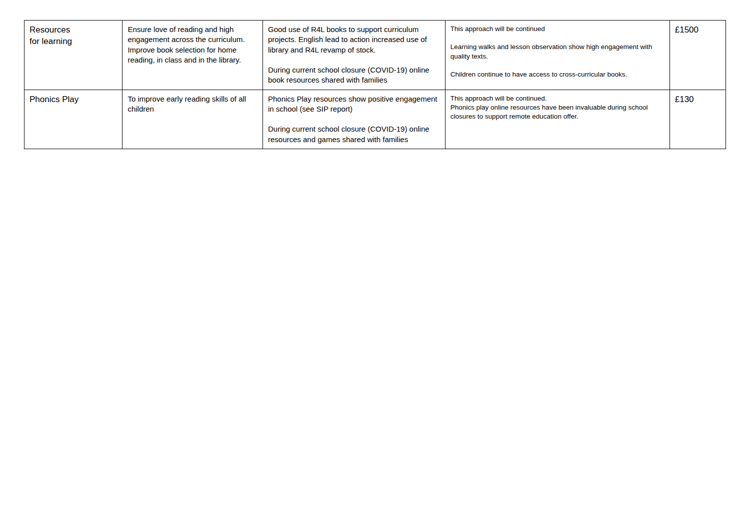| Resources for learning | Ensure love of reading and high engagement across the curriculum. Improve book selection for home reading, in class and in the library. | Good use of R4L books to support curriculum projects. English lead to action increased use of library and R4L revamp of stock. During current school closure (COVID-19) online book resources shared with families | This approach will be continued Learning walks and lesson observation show high engagement with quality texts. Children continue to have access to cross-curricular books. | £1500 |
| Phonics Play | To improve early reading skills of all children | Phonics Play resources show positive engagement in school (see SIP report) During current school closure (COVID-19) online resources and games shared with families | This approach will be continued. Phonics play online resources have been invaluable during school closures to support remote education offer. | £130 |